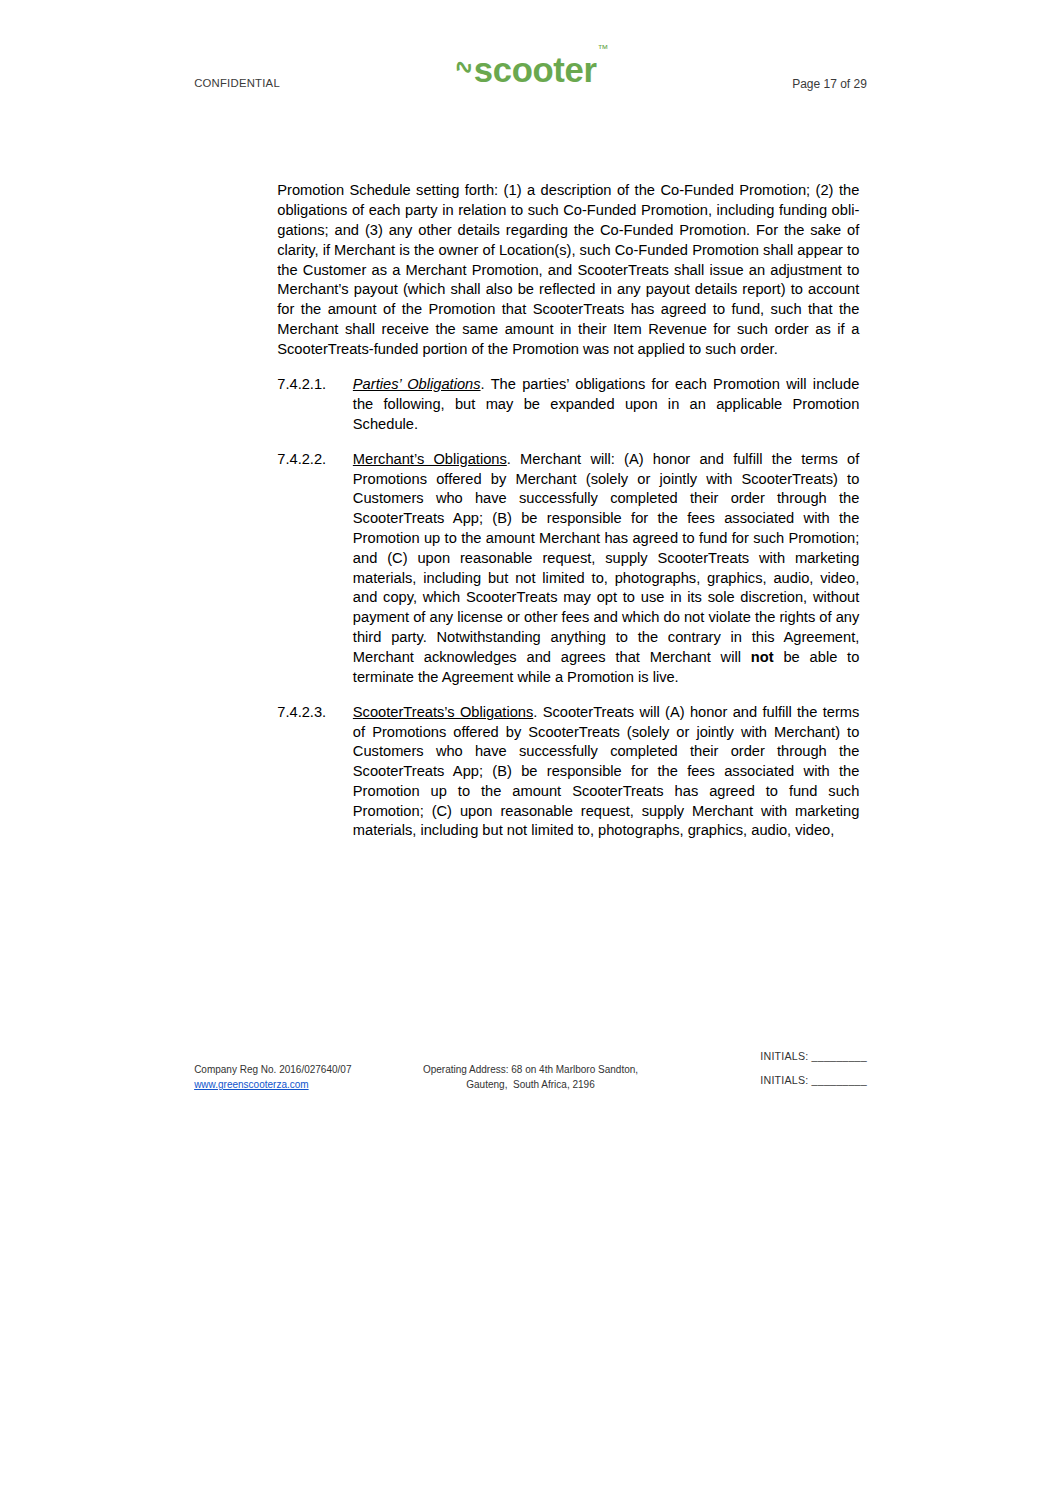CONFIDENTIAL
∿scooter™
Page 17 of 29
Promotion Schedule setting forth: (1) a description of the Co-Funded Promotion; (2) the obligations of each party in relation to such Co-Funded Promotion, including funding obligations; and (3) any other details regarding the Co-Funded Promotion. For the sake of clarity, if Merchant is the owner of Location(s), such Co-Funded Promotion shall appear to the Customer as a Merchant Promotion, and ScooterTreats shall issue an adjustment to Merchant’s payout (which shall also be reflected in any payout details report) to account for the amount of the Promotion that ScooterTreats has agreed to fund, such that the Merchant shall receive the same amount in their Item Revenue for such order as if a ScooterTreats-funded portion of the Promotion was not applied to such order.
7.4.2.1. Parties’ Obligations. The parties’ obligations for each Promotion will include the following, but may be expanded upon in an applicable Promotion Schedule.
7.4.2.2. Merchant’s Obligations. Merchant will: (A) honor and fulfill the terms of Promotions offered by Merchant (solely or jointly with ScooterTreats) to Customers who have successfully completed their order through the ScooterTreats App; (B) be responsible for the fees associated with the Promotion up to the amount Merchant has agreed to fund for such Promotion; and (C) upon reasonable request, supply ScooterTreats with marketing materials, including but not limited to, photographs, graphics, audio, video, and copy, which ScooterTreats may opt to use in its sole discretion, without payment of any license or other fees and which do not violate the rights of any third party. Notwithstanding anything to the contrary in this Agreement, Merchant acknowledges and agrees that Merchant will not be able to terminate the Agreement while a Promotion is live.
7.4.2.3. ScooterTreats’s Obligations. ScooterTreats will (A) honor and fulfill the terms of Promotions offered by ScooterTreats (solely or jointly with Merchant) to Customers who have successfully completed their order through the ScooterTreats App; (B) be responsible for the fees associated with the Promotion up to the amount ScooterTreats has agreed to fund such Promotion; (C) upon reasonable request, supply Merchant with marketing materials, including but not limited to, photographs, graphics, audio, video,
Company Reg No. 2016/027640/07
www.greenscooterza.com
Operating Address: 68 on 4th Marlboro Sandton,
Gauteng, South Africa, 2196
INITIALS: _________
INITIALS: _________